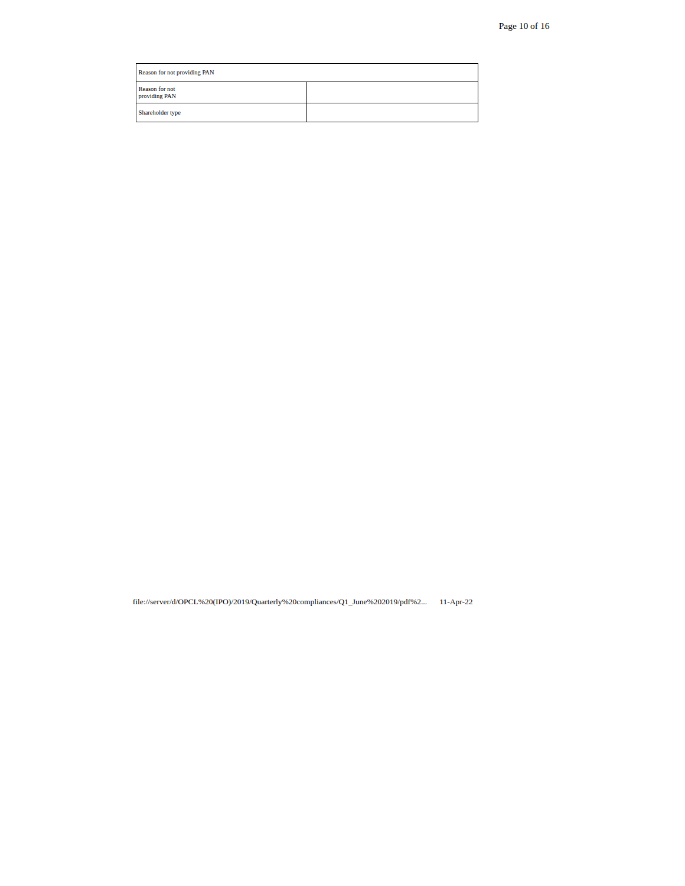Page 10 of 16
| Reason for not providing PAN |
| Reason for not providing PAN | |
| Shareholder type | |
file://server/d/OPCL%20(IPO)/2019/Quarterly%20compliances/Q1_June%202019/pdf%2... 11-Apr-22